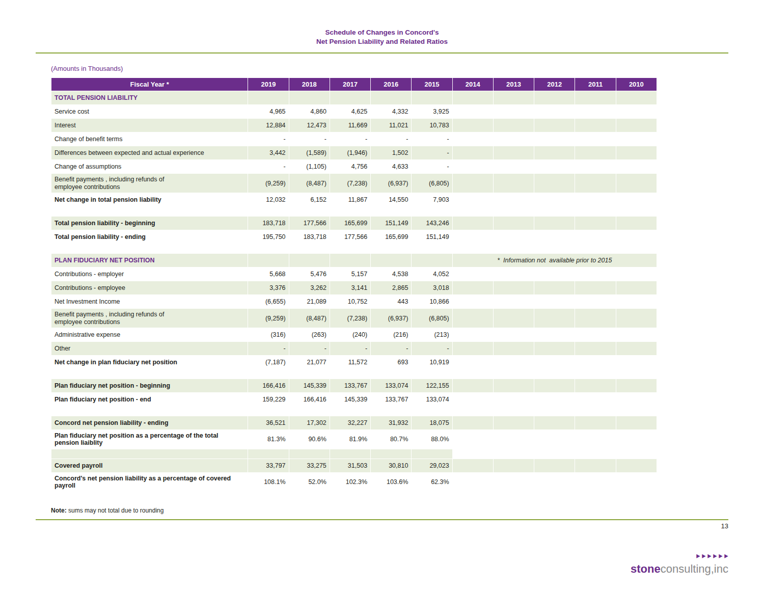Schedule of Changes in Concord's
Net Pension Liability and Related Ratios
(Amounts in Thousands)
| Fiscal Year * | 2019 | 2018 | 2017 | 2016 | 2015 | 2014 | 2013 | 2012 | 2011 | 2010 |
| --- | --- | --- | --- | --- | --- | --- | --- | --- | --- | --- |
| TOTAL PENSION LIABILITY | | | | | | | | | | |
| Service cost | 4,965 | 4,860 | 4,625 | 4,332 | 3,925 | | | | | |
| Interest | 12,884 | 12,473 | 11,669 | 11,021 | 10,783 | | | | | |
| Change of benefit terms | - | - | - | - | - | | | | | |
| Differences between expected and actual experience | 3,442 | (1,589) | (1,946) | 1,502 | - | | | | | |
| Change of assumptions | - | (1,105) | 4,756 | 4,633 | - | | | | | |
| Benefit payments , including refunds of employee contributions | (9,259) | (8,487) | (7,238) | (6,937) | (6,805) | | | | | |
| Net change in total pension liability | 12,032 | 6,152 | 11,867 | 14,550 | 7,903 | | | | | |
| Total pension liability - beginning | 183,718 | 177,566 | 165,699 | 151,149 | 143,246 | | | | | |
| Total pension liability - ending | 195,750 | 183,718 | 177,566 | 165,699 | 151,149 | | | | | |
| PLAN FIDUCIARY NET POSITION | | | | | | * Information not available prior to 2015 |
| Contributions - employer | 5,668 | 5,476 | 5,157 | 4,538 | 4,052 | | | | | |
| Contributions - employee | 3,376 | 3,262 | 3,141 | 2,865 | 3,018 | | | | | |
| Net Investment Income | (6,655) | 21,089 | 10,752 | 443 | 10,866 | | | | | |
| Benefit payments , including refunds of employee contributions | (9,259) | (8,487) | (7,238) | (6,937) | (6,805) | | | | | |
| Administrative expense | (316) | (263) | (240) | (216) | (213) | | | | | |
| Other | - | - | - | - | - | | | | | |
| Net change in plan fiduciary net position | (7,187) | 21,077 | 11,572 | 693 | 10,919 | | | | | |
| Plan fiduciary net position - beginning | 166,416 | 145,339 | 133,767 | 133,074 | 122,155 | | | | | |
| Plan fiduciary net position - end | 159,229 | 166,416 | 145,339 | 133,767 | 133,074 | | | | | |
| Concord net pension liability - ending | 36,521 | 17,302 | 32,227 | 31,932 | 18,075 | | | | | |
| Plan fiduciary net position as a percentage of the total pension liaiblity | 81.3% | 90.6% | 81.9% | 80.7% | 88.0% | | | | | |
| Covered payroll | 33,797 | 33,275 | 31,503 | 30,810 | 29,023 | | | | | |
| Concord's net pension liability as a percentage of covered payroll | 108.1% | 52.0% | 102.3% | 103.6% | 62.3% | | | | | |
Note: sums may not total due to rounding
13
‣‣‣‣‣‣
stoneconsulting,inc